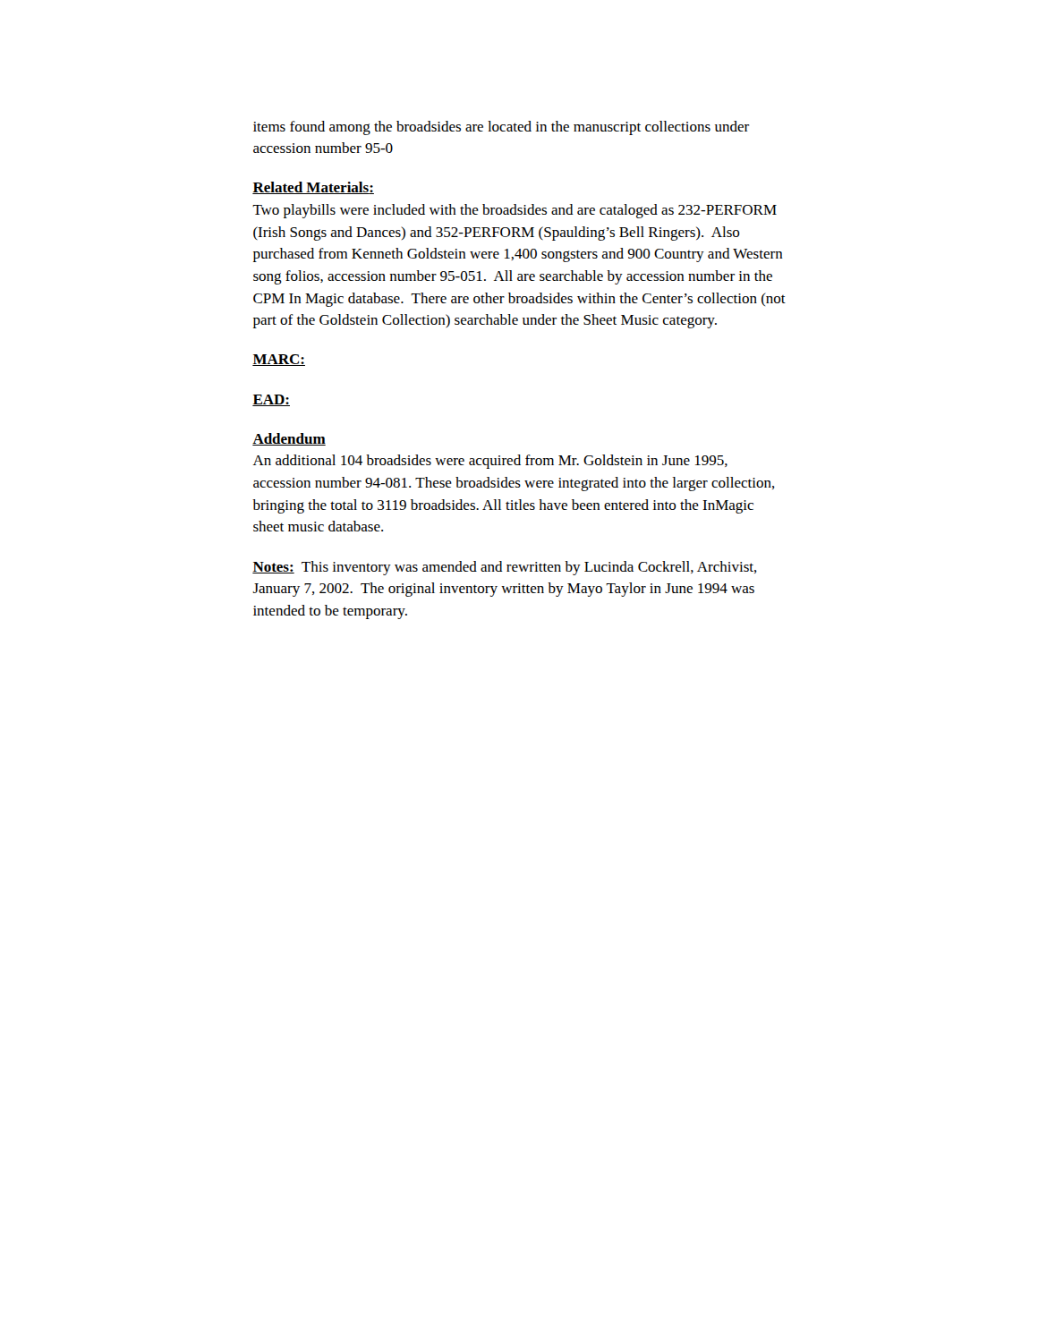items found among the broadsides are located in the manuscript collections under accession number 95-0
Related Materials:
Two playbills were included with the broadsides and are cataloged as 232-PERFORM (Irish Songs and Dances) and 352-PERFORM (Spaulding’s Bell Ringers). Also purchased from Kenneth Goldstein were 1,400 songsters and 900 Country and Western song folios, accession number 95-051. All are searchable by accession number in the CPM In Magic database. There are other broadsides within the Center’s collection (not part of the Goldstein Collection) searchable under the Sheet Music category.
MARC:
EAD:
Addendum
An additional 104 broadsides were acquired from Mr. Goldstein in June 1995, accession number 94-081. These broadsides were integrated into the larger collection, bringing the total to 3119 broadsides. All titles have been entered into the InMagic sheet music database.
Notes: This inventory was amended and rewritten by Lucinda Cockrell, Archivist, January 7, 2002. The original inventory written by Mayo Taylor in June 1994 was intended to be temporary.